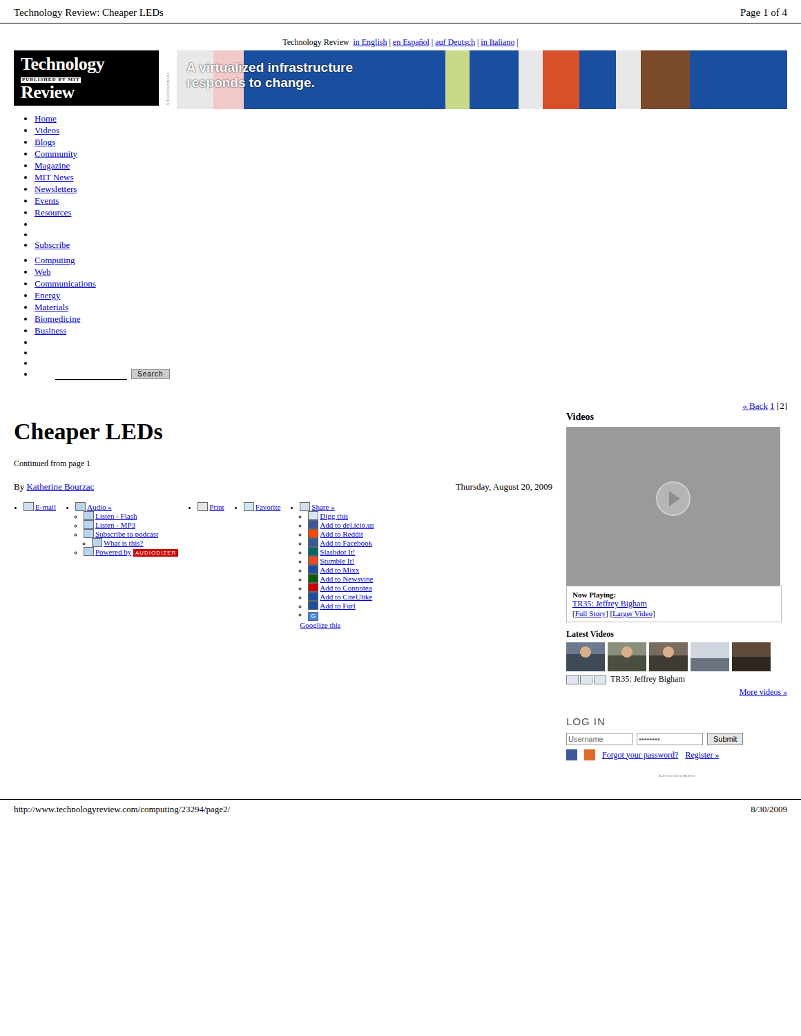Technology Review: Cheaper LEDs
Page 1 of 4
Technology Review in English | en Español | auf Deutsch | in Italiano |
Technology
PUBLISHED BY MIT
Review
Advertisement
A virtualized infrastructure
responds to change.
Home
Videos
Blogs
Community
Magazine
MIT News
Newsletters
Events
Resources
Subscribe
Computing
Web
Communications
Energy
Materials
Biomedicine
Business
Search
« Back 1 [2]
Cheaper LEDs
Continued from page 1
By Katherine Bourzac
Thursday, August 20, 2009
E-mail
Audio »
Listen - Flash
Listen - MP3
Subscribe to podcast
What is this?
Powered by AUDIODIZER
Print
Favorite
Share »
Digg this
Add to del.icio.us
Add to Reddit
Add to Facebook
Slashdot It!
Stumble It!
Add to Mixx
Add to Newsvine
Add to Connotea
Add to CiteUlike
Add to Furl
G
Googlize this
Videos
Now Playing:
TR35: Jeffrey Bigham
[Full Story] [Larger Video]
Latest Videos
TR35: Jeffrey Bigham
More videos »
LOG IN
Forgot your password? Register »
Advertisement
http://www.technologyreview.com/computing/23294/page2/
8/30/2009